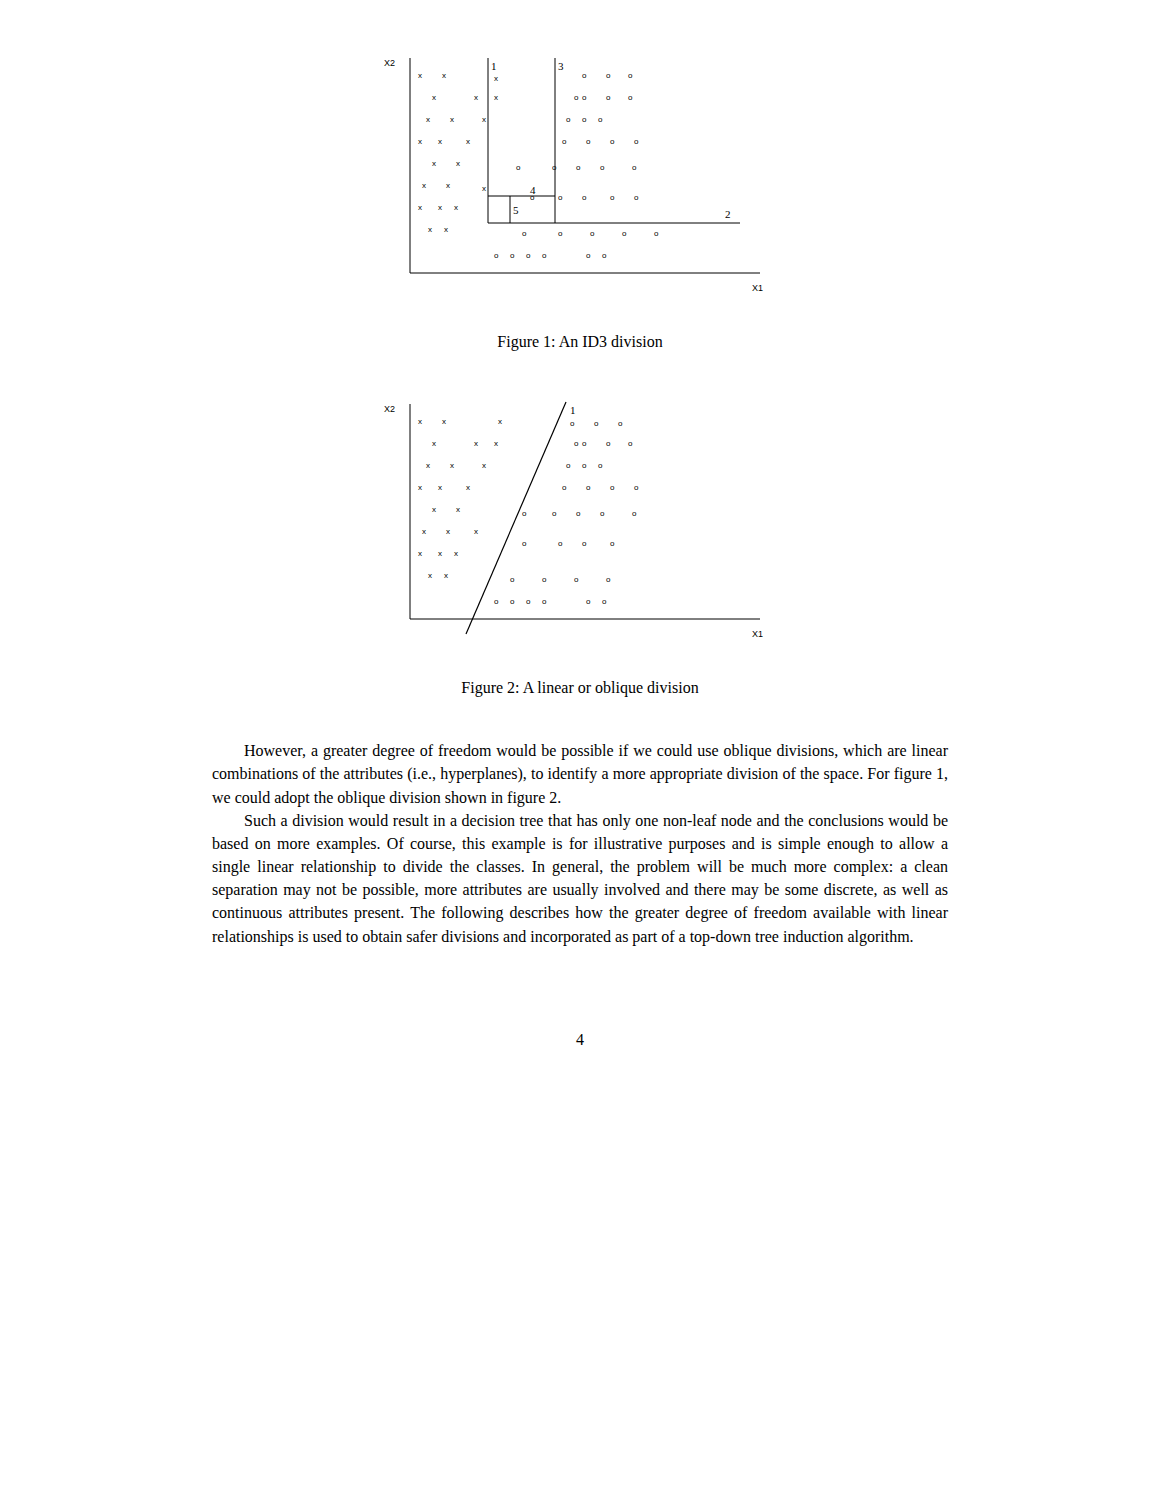X2 X1 1 3 2 4 5 x x x x x x x x x x x x x x x x x x x x x x o o o o o o o o o o o o o o o o o o o o o o o o o o o o o o o o o o o
Figure 1: An ID3 division
X2 X1 1 x x x x x x x x x x x x x x x x x x x x x x o o o o o o o o o o o o o o o o o o o o o o o o o o o o o o o o o
Figure 2: A linear or oblique division
However, a greater degree of freedom would be possible if we could use oblique divisions, which are linear combinations of the attributes (i.e., hyperplanes), to identify a more appropriate division of the space. For figure 1, we could adopt the oblique division shown in figure 2.
Such a division would result in a decision tree that has only one non-leaf node and the conclusions would be based on more examples. Of course, this example is for illustrative purposes and is simple enough to allow a single linear relationship to divide the classes. In general, the problem will be much more complex: a clean separation may not be possible, more attributes are usually involved and there may be some discrete, as well as continuous attributes present. The following describes how the greater degree of freedom available with linear relationships is used to obtain safer divisions and incorporated as part of a top-down tree induction algorithm.
4